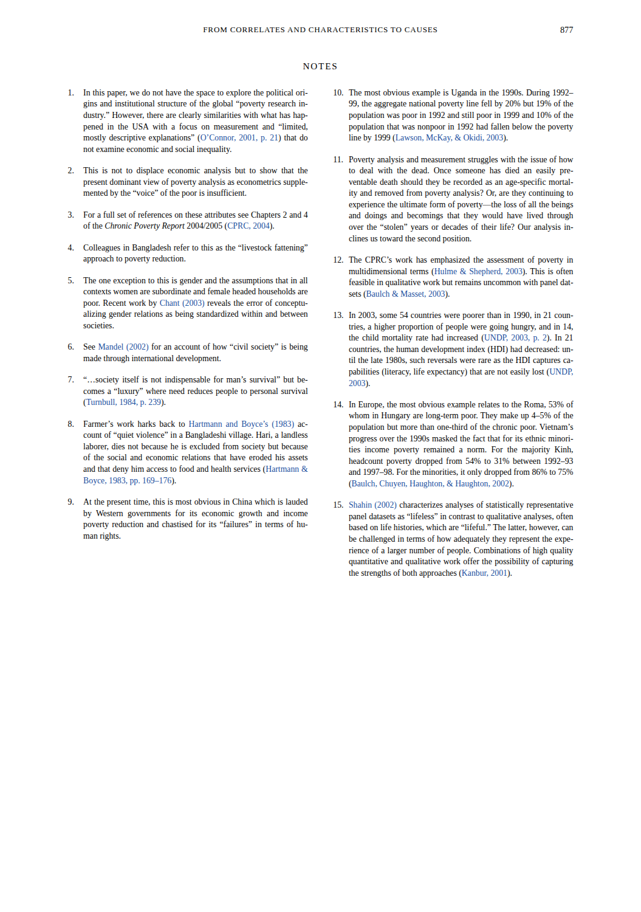From Correlates and Characteristics to Causes 877
Notes
In this paper, we do not have the space to explore the political origins and institutional structure of the global “poverty research industry.” However, there are clearly similarities with what has happened in the USA with a focus on measurement and “limited, mostly descriptive explanations” (O’Connor, 2001, p. 21) that do not examine economic and social inequality.
This is not to displace economic analysis but to show that the present dominant view of poverty analysis as econometrics supplemented by the “voice” of the poor is insufficient.
For a full set of references on these attributes see Chapters 2 and 4 of the Chronic Poverty Report 2004/2005 (CPRC, 2004).
Colleagues in Bangladesh refer to this as the “livestock fattening” approach to poverty reduction.
The one exception to this is gender and the assumptions that in all contexts women are subordinate and female headed households are poor. Recent work by Chant (2003) reveals the error of conceptualizing gender relations as being standardized within and between societies.
See Mandel (2002) for an account of how “civil society” is being made through international development.
“…society itself is not indispensable for man’s survival” but becomes a “luxury” where need reduces people to personal survival (Turnbull, 1984, p. 239).
Farmer’s work harks back to Hartmann and Boyce’s (1983) account of “quiet violence” in a Bangladeshi village. Hari, a landless laborer, dies not because he is excluded from society but because of the social and economic relations that have eroded his assets and that deny him access to food and health services (Hartmann & Boyce, 1983, pp. 169–176).
At the present time, this is most obvious in China which is lauded by Western governments for its economic growth and income poverty reduction and chastised for its “failures” in terms of human rights.
The most obvious example is Uganda in the 1990s. During 1992–99, the aggregate national poverty line fell by 20% but 19% of the population was poor in 1992 and still poor in 1999 and 10% of the population that was nonpoor in 1992 had fallen below the poverty line by 1999 (Lawson, McKay, & Okidi, 2003).
Poverty analysis and measurement struggles with the issue of how to deal with the dead. Once someone has died an easily preventable death should they be recorded as an age-specific mortality and removed from poverty analysis? Or, are they continuing to experience the ultimate form of poverty—the loss of all the beings and doings and becomings that they would have lived through over the “stolen” years or decades of their life? Our analysis inclines us toward the second position.
The CPRC’s work has emphasized the assessment of poverty in multidimensional terms (Hulme & Shepherd, 2003). This is often feasible in qualitative work but remains uncommon with panel datsets (Baulch & Masset, 2003).
In 2003, some 54 countries were poorer than in 1990, in 21 countries, a higher proportion of people were going hungry, and in 14, the child mortality rate had increased (UNDP, 2003, p. 2). In 21 countries, the human development index (HDI) had decreased: until the late 1980s, such reversals were rare as the HDI captures capabilities (literacy, life expectancy) that are not easily lost (UNDP, 2003).
In Europe, the most obvious example relates to the Roma, 53% of whom in Hungary are long-term poor. They make up 4–5% of the population but more than one-third of the chronic poor. Vietnam’s progress over the 1990s masked the fact that for its ethnic minorities income poverty remained a norm. For the majority Kinh, headcount poverty dropped from 54% to 31% between 1992–93 and 1997–98. For the minorities, it only dropped from 86% to 75% (Baulch, Chuyen, Haughton, & Haughton, 2002).
Shahin (2002) characterizes analyses of statistically representative panel datasets as “lifeless” in contrast to qualitative analyses, often based on life histories, which are “lifeful.” The latter, however, can be challenged in terms of how adequately they represent the experience of a larger number of people. Combinations of high quality quantitative and qualitative work offer the possibility of capturing the strengths of both approaches (Kanbur, 2001).